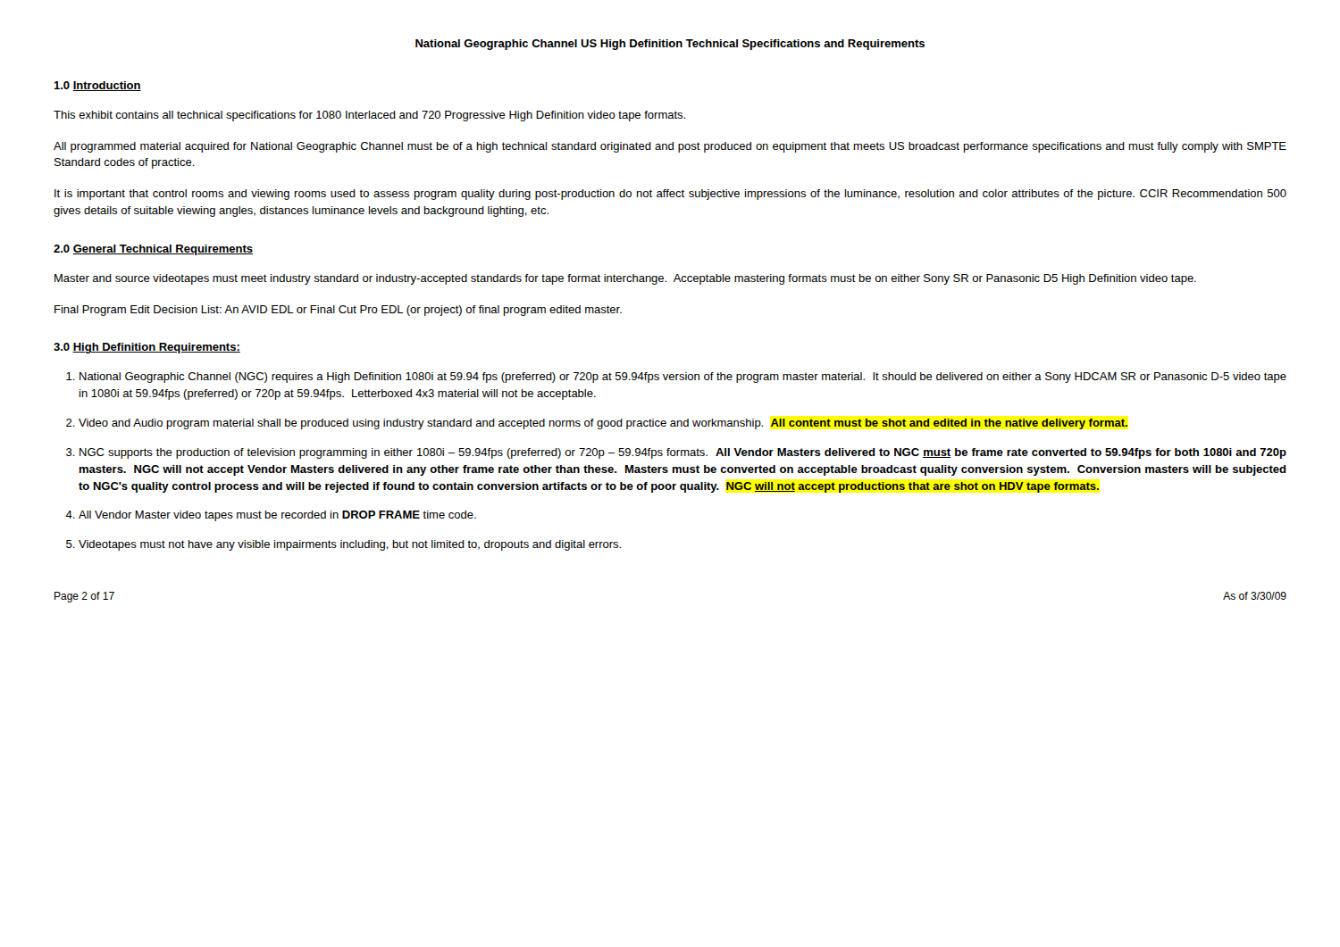National Geographic Channel US High Definition Technical Specifications and Requirements
1.0 Introduction
This exhibit contains all technical specifications for 1080 Interlaced and 720 Progressive High Definition video tape formats.
All programmed material acquired for National Geographic Channel must be of a high technical standard originated and post produced on equipment that meets US broadcast performance specifications and must fully comply with SMPTE Standard codes of practice.
It is important that control rooms and viewing rooms used to assess program quality during post-production do not affect subjective impressions of the luminance, resolution and color attributes of the picture. CCIR Recommendation 500 gives details of suitable viewing angles, distances luminance levels and background lighting, etc.
2.0 General Technical Requirements
Master and source videotapes must meet industry standard or industry-accepted standards for tape format interchange. Acceptable mastering formats must be on either Sony SR or Panasonic D5 High Definition video tape.
Final Program Edit Decision List: An AVID EDL or Final Cut Pro EDL (or project) of final program edited master.
3.0 High Definition Requirements:
National Geographic Channel (NGC) requires a High Definition 1080i at 59.94 fps (preferred) or 720p at 59.94fps version of the program master material. It should be delivered on either a Sony HDCAM SR or Panasonic D-5 video tape in 1080i at 59.94fps (preferred) or 720p at 59.94fps. Letterboxed 4x3 material will not be acceptable.
Video and Audio program material shall be produced using industry standard and accepted norms of good practice and workmanship. All content must be shot and edited in the native delivery format.
NGC supports the production of television programming in either 1080i – 59.94fps (preferred) or 720p – 59.94fps formats. All Vendor Masters delivered to NGC must be frame rate converted to 59.94fps for both 1080i and 720p masters. NGC will not accept Vendor Masters delivered in any other frame rate other than these. Masters must be converted on acceptable broadcast quality conversion system. Conversion masters will be subjected to NGC's quality control process and will be rejected if found to contain conversion artifacts or to be of poor quality. NGC will not accept productions that are shot on HDV tape formats.
All Vendor Master video tapes must be recorded in DROP FRAME time code.
Videotapes must not have any visible impairments including, but not limited to, dropouts and digital errors.
Page 2 of 17 As of 3/30/09